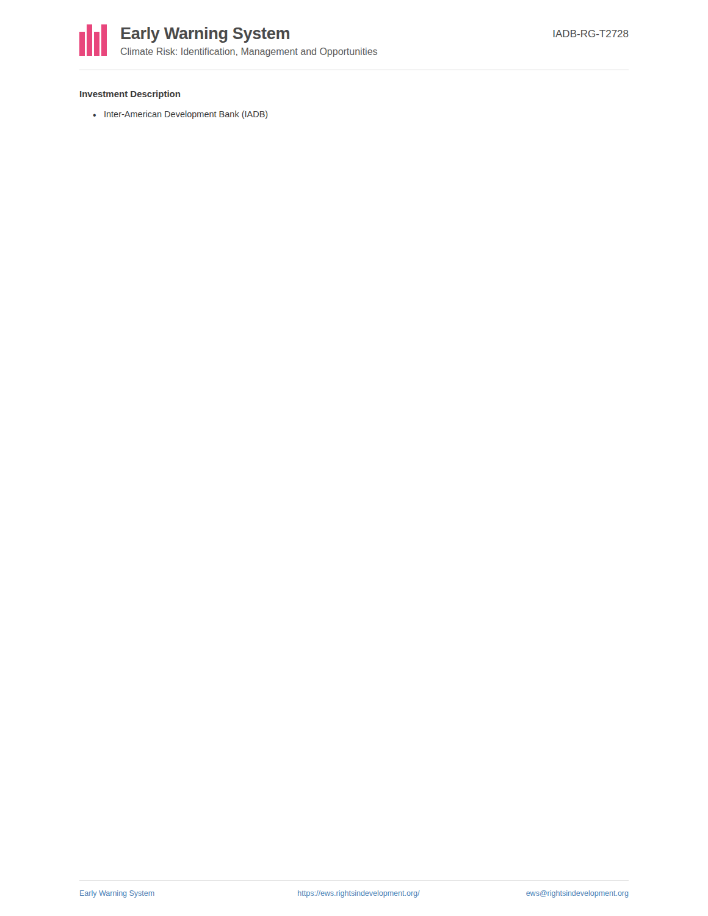Early Warning System
Climate Risk: Identification, Management and Opportunities
IADB-RG-T2728
Investment Description
Inter-American Development Bank (IADB)
Early Warning System
https://ews.rightsindevelopment.org/
ews@rightsindevelopment.org